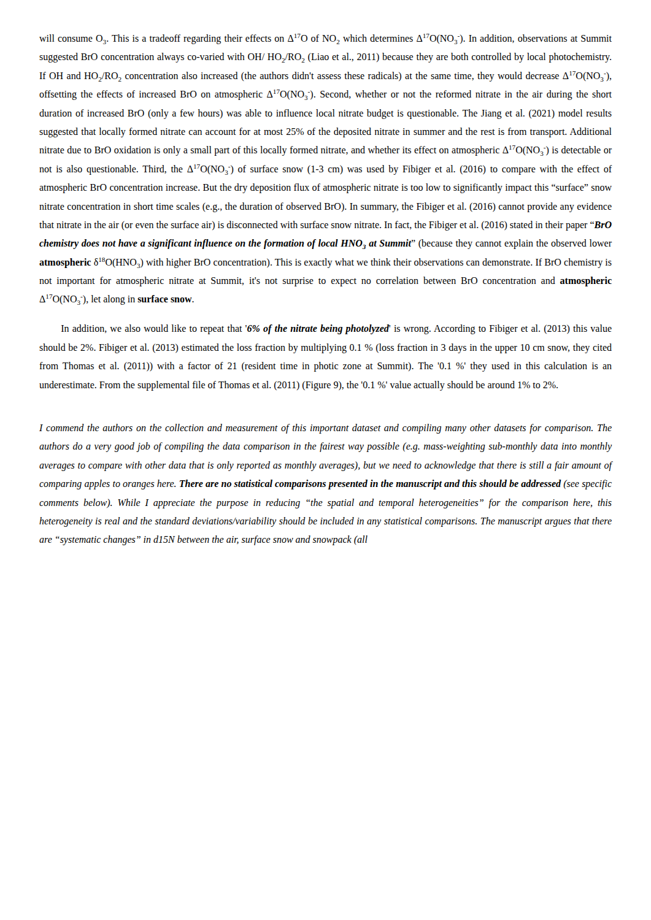will consume O3. This is a tradeoff regarding their effects on Δ17O of NO2 which determines Δ17O(NO3-). In addition, observations at Summit suggested BrO concentration always co-varied with OH/ HO2/RO2 (Liao et al., 2011) because they are both controlled by local photochemistry. If OH and HO2/RO2 concentration also increased (the authors didn't assess these radicals) at the same time, they would decrease Δ17O(NO3-), offsetting the effects of increased BrO on atmospheric Δ17O(NO3-). Second, whether or not the reformed nitrate in the air during the short duration of increased BrO (only a few hours) was able to influence local nitrate budget is questionable. The Jiang et al. (2021) model results suggested that locally formed nitrate can account for at most 25% of the deposited nitrate in summer and the rest is from transport. Additional nitrate due to BrO oxidation is only a small part of this locally formed nitrate, and whether its effect on atmospheric Δ17O(NO3-) is detectable or not is also questionable. Third, the Δ17O(NO3-) of surface snow (1-3 cm) was used by Fibiger et al. (2016) to compare with the effect of atmospheric BrO concentration increase. But the dry deposition flux of atmospheric nitrate is too low to significantly impact this “surface” snow nitrate concentration in short time scales (e.g., the duration of observed BrO). In summary, the Fibiger et al. (2016) cannot provide any evidence that nitrate in the air (or even the surface air) is disconnected with surface snow nitrate. In fact, the Fibiger et al. (2016) stated in their paper “BrO chemistry does not have a significant influence on the formation of local HNO3 at Summit” (because they cannot explain the observed lower atmospheric δ18O(HNO3) with higher BrO concentration). This is exactly what we think their observations can demonstrate. If BrO chemistry is not important for atmospheric nitrate at Summit, it's not surprise to expect no correlation between BrO concentration and atmospheric Δ17O(NO3-), let along in surface snow.
In addition, we also would like to repeat that '6% of the nitrate being photolyzed' is wrong. According to Fibiger et al. (2013) this value should be 2%. Fibiger et al. (2013) estimated the loss fraction by multiplying 0.1 % (loss fraction in 3 days in the upper 10 cm snow, they cited from Thomas et al. (2011)) with a factor of 21 (resident time in photic zone at Summit). The '0.1 %' they used in this calculation is an underestimate. From the supplemental file of Thomas et al. (2011) (Figure 9), the '0.1 %' value actually should be around 1% to 2%.
I commend the authors on the collection and measurement of this important dataset and compiling many other datasets for comparison. The authors do a very good job of compiling the data comparison in the fairest way possible (e.g. mass-weighting sub-monthly data into monthly averages to compare with other data that is only reported as monthly averages), but we need to acknowledge that there is still a fair amount of comparing apples to oranges here. There are no statistical comparisons presented in the manuscript and this should be addressed (see specific comments below). While I appreciate the purpose in reducing “the spatial and temporal heterogeneities” for the comparison here, this heterogeneity is real and the standard deviations/variability should be included in any statistical comparisons. The manuscript argues that there are “systematic changes” in d15N between the air, surface snow and snowpack (all